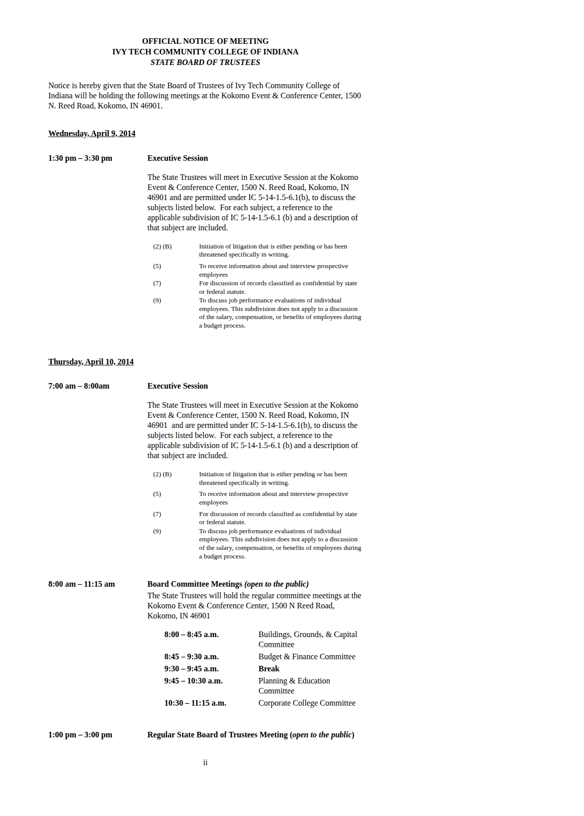OFFICIAL NOTICE OF MEETING IVY TECH COMMUNITY COLLEGE OF INDIANA STATE BOARD OF TRUSTEES
Notice is hereby given that the State Board of Trustees of Ivy Tech Community College of Indiana will be holding the following meetings at the Kokomo Event & Conference Center, 1500 N. Reed Road, Kokomo, IN 46901.
Wednesday, April 9, 2014
1:30 pm – 3:30 pm
Executive Session
The State Trustees will meet in Executive Session at the Kokomo Event & Conference Center, 1500 N. Reed Road, Kokomo, IN 46901 and are permitted under IC 5-14-1.5-6.1(b), to discuss the subjects listed below. For each subject, a reference to the applicable subdivision of IC 5-14-1.5-6.1 (b) and a description of that subject are included.
| (2) (B) | Initiation of litigation that is either pending or has been threatened specifically in writing. |
| (5) | To receive information about and interview prospective employees |
| (7) | For discussion of records classified as confidential by state or federal statute. |
| (9) | To discuss job performance evaluations of individual employees. This subdivision does not apply to a discussion of the salary, compensation, or benefits of employees during a budget process. |
Thursday, April 10, 2014
7:00 am – 8:00am
Executive Session
The State Trustees will meet in Executive Session at the Kokomo Event & Conference Center, 1500 N. Reed Road, Kokomo, IN 46901 and are permitted under IC 5-14-1.5-6.1(b), to discuss the subjects listed below. For each subject, a reference to the applicable subdivision of IC 5-14-1.5-6.1 (b) and a description of that subject are included.
| (2) (B) | Initiation of litigation that is either pending or has been threatened specifically in writing. |
| (5) | To receive information about and interview prospective employees |
| (7) | For discussion of records classified as confidential by state or federal statute. |
| (9) | To discuss job performance evaluations of individual employees. This subdivision does not apply to a discussion of the salary, compensation, or benefits of employees during a budget process. |
8:00 am – 11:15 am
Board Committee Meetings (open to the public)
The State Trustees will hold the regular committee meetings at the Kokomo Event & Conference Center, 1500 N Reed Road, Kokomo, IN 46901
| 8:00 – 8:45 a.m. | Buildings, Grounds, & Capital Committee |
| 8:45 – 9:30 a.m. | Budget & Finance Committee |
| 9:30 – 9:45 a.m. | Break |
| 9:45 – 10:30 a.m. | Planning & Education Committee |
| 10:30 – 11:15 a.m. | Corporate College Committee |
1:00 pm – 3:00 pm
Regular State Board of Trustees Meeting (open to the public)
ii